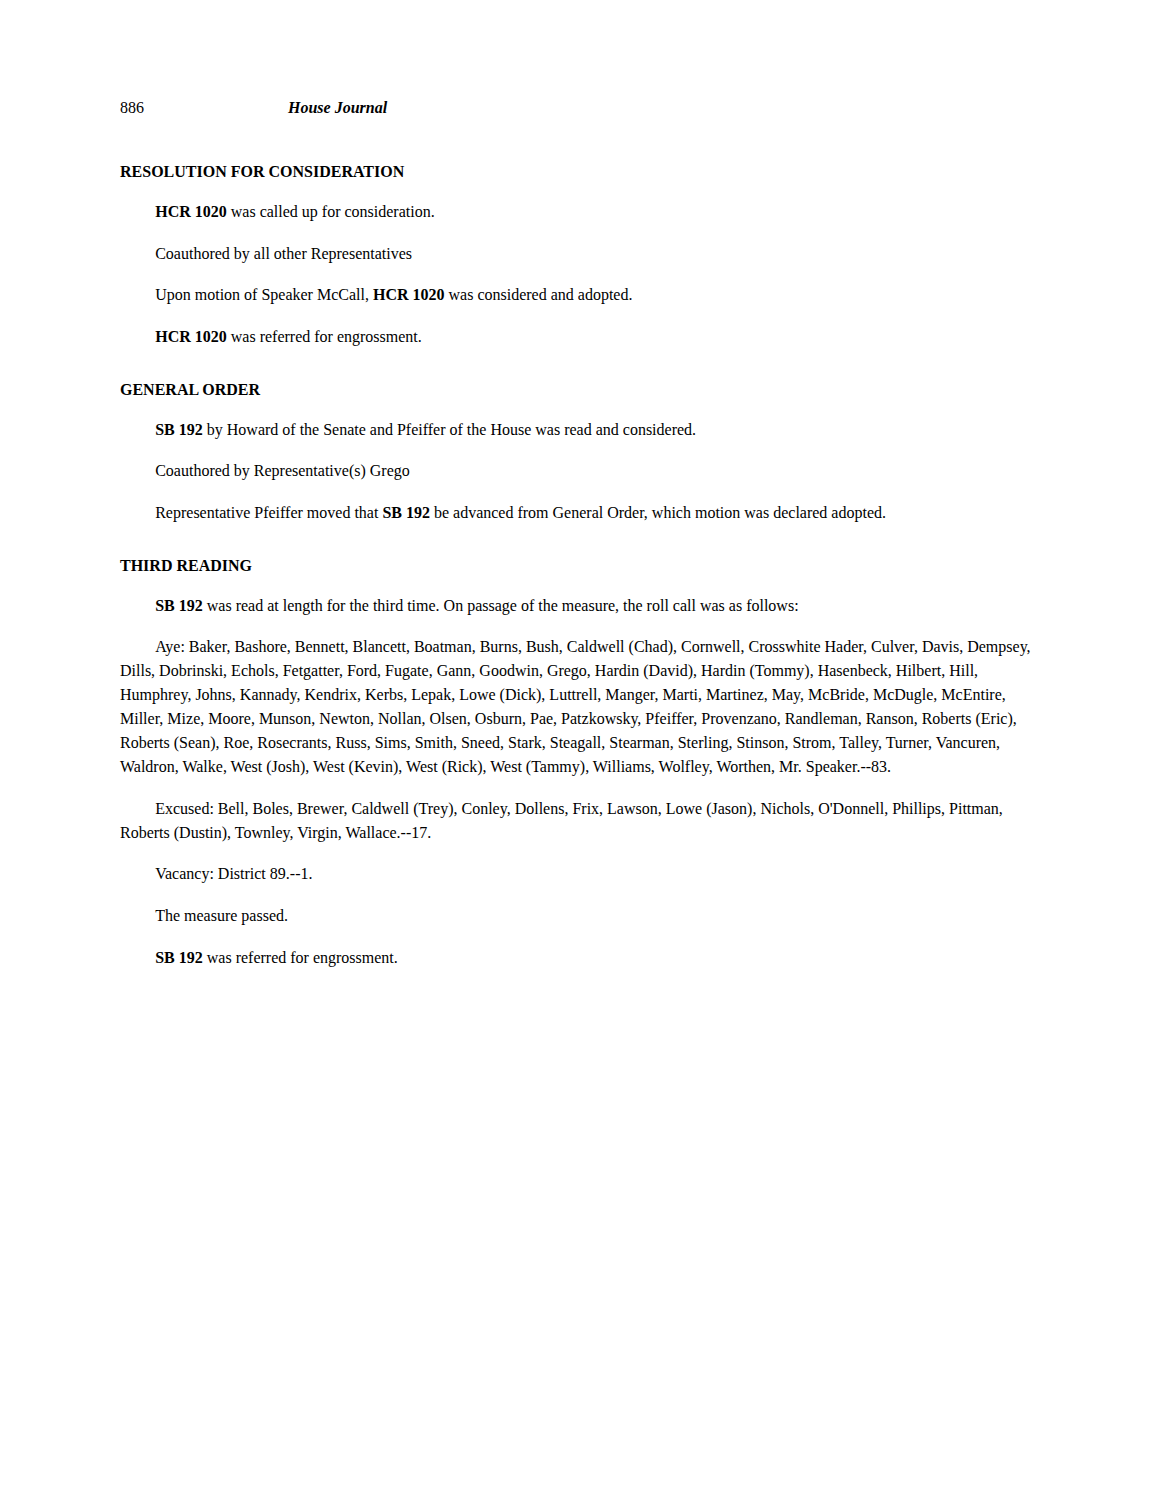886 House Journal
Resolution for Consideration
HCR 1020 was called up for consideration.
Coauthored by all other Representatives
Upon motion of Speaker McCall, HCR 1020 was considered and adopted.
HCR 1020 was referred for engrossment.
General Order
SB 192 by Howard of the Senate and Pfeiffer of the House was read and considered.
Coauthored by Representative(s) Grego
Representative Pfeiffer moved that SB 192 be advanced from General Order, which motion was declared adopted.
Third Reading
SB 192 was read at length for the third time. On passage of the measure, the roll call was as follows:
Aye: Baker, Bashore, Bennett, Blancett, Boatman, Burns, Bush, Caldwell (Chad), Cornwell, Crosswhite Hader, Culver, Davis, Dempsey, Dills, Dobrinski, Echols, Fetgatter, Ford, Fugate, Gann, Goodwin, Grego, Hardin (David), Hardin (Tommy), Hasenbeck, Hilbert, Hill, Humphrey, Johns, Kannady, Kendrix, Kerbs, Lepak, Lowe (Dick), Luttrell, Manger, Marti, Martinez, May, McBride, McDugle, McEntire, Miller, Mize, Moore, Munson, Newton, Nollan, Olsen, Osburn, Pae, Patzkowsky, Pfeiffer, Provenzano, Randleman, Ranson, Roberts (Eric), Roberts (Sean), Roe, Rosecrants, Russ, Sims, Smith, Sneed, Stark, Steagall, Stearman, Sterling, Stinson, Strom, Talley, Turner, Vancuren, Waldron, Walke, West (Josh), West (Kevin), West (Rick), West (Tammy), Williams, Wolfley, Worthen, Mr. Speaker.--83.
Excused: Bell, Boles, Brewer, Caldwell (Trey), Conley, Dollens, Frix, Lawson, Lowe (Jason), Nichols, O'Donnell, Phillips, Pittman, Roberts (Dustin), Townley, Virgin, Wallace.--17.
Vacancy: District 89.--1.
The measure passed.
SB 192 was referred for engrossment.